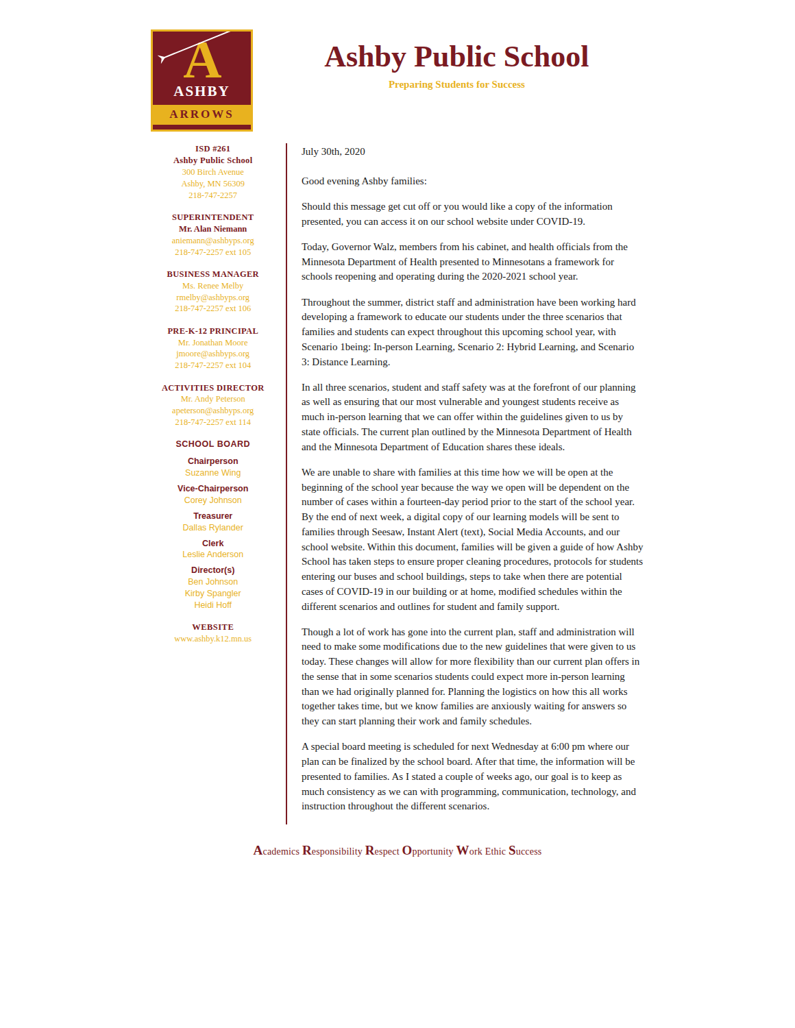A
ASHBY
ARROWS
Ashby Public School
Preparing Students for Success
ISD #261
Ashby Public School
300 Birch Avenue
Ashby, MN 56309
218-747-2257
SUPERINTENDENT
Mr. Alan Niemann
aniemann@ashbyps.org
218-747-2257 ext 105
BUSINESS MANAGER
Ms. Renee Melby
rmelby@ashbyps.org
218-747-2257 ext 106
PRE-K-12 PRINCIPAL
Mr. Jonathan Moore
jmoore@ashbyps.org
218-747-2257 ext 104
ACTIVITIES DIRECTOR
Mr. Andy Peterson
apeterson@ashbyps.org
218-747-2257 ext 114
SCHOOL BOARD
Chairperson
Suzanne Wing
Vice-Chairperson
Corey Johnson
Treasurer
Dallas Rylander
Clerk
Leslie Anderson
Director(s)
Ben Johnson
Kirby Spangler
Heidi Hoff
WEBSITE
www.ashby.k12.mn.us
July 30th, 2020
Good evening Ashby families:
Should this message get cut off or you would like a copy of the information presented, you can access it on our school website under COVID-19.
Today, Governor Walz, members from his cabinet, and health officials from the Minnesota Department of Health presented to Minnesotans a framework for schools reopening and operating during the 2020-2021 school year.
Throughout the summer, district staff and administration have been working hard developing a framework to educate our students under the three scenarios that families and students can expect throughout this upcoming school year, with Scenario 1being: In-person Learning, Scenario 2: Hybrid Learning, and Scenario 3: Distance Learning.
In all three scenarios, student and staff safety was at the forefront of our planning as well as ensuring that our most vulnerable and youngest students receive as much in-person learning that we can offer within the guidelines given to us by state officials. The current plan outlined by the Minnesota Department of Health and the Minnesota Department of Education shares these ideals.
We are unable to share with families at this time how we will be open at the beginning of the school year because the way we open will be dependent on the number of cases within a fourteen-day period prior to the start of the school year. By the end of next week, a digital copy of our learning models will be sent to families through Seesaw, Instant Alert (text), Social Media Accounts, and our school website. Within this document, families will be given a guide of how Ashby School has taken steps to ensure proper cleaning procedures, protocols for students entering our buses and school buildings, steps to take when there are potential cases of COVID-19 in our building or at home, modified schedules within the different scenarios and outlines for student and family support.
Though a lot of work has gone into the current plan, staff and administration will need to make some modifications due to the new guidelines that were given to us today. These changes will allow for more flexibility than our current plan offers in the sense that in some scenarios students could expect more in-person learning than we had originally planned for. Planning the logistics on how this all works together takes time, but we know families are anxiously waiting for answers so they can start planning their work and family schedules.
A special board meeting is scheduled for next Wednesday at 6:00 pm where our plan can be finalized by the school board. After that time, the information will be presented to families. As I stated a couple of weeks ago, our goal is to keep as much consistency as we can with programming, communication, technology, and instruction throughout the different scenarios.
Academics Responsibility Respect Opportunity Work Ethic Success